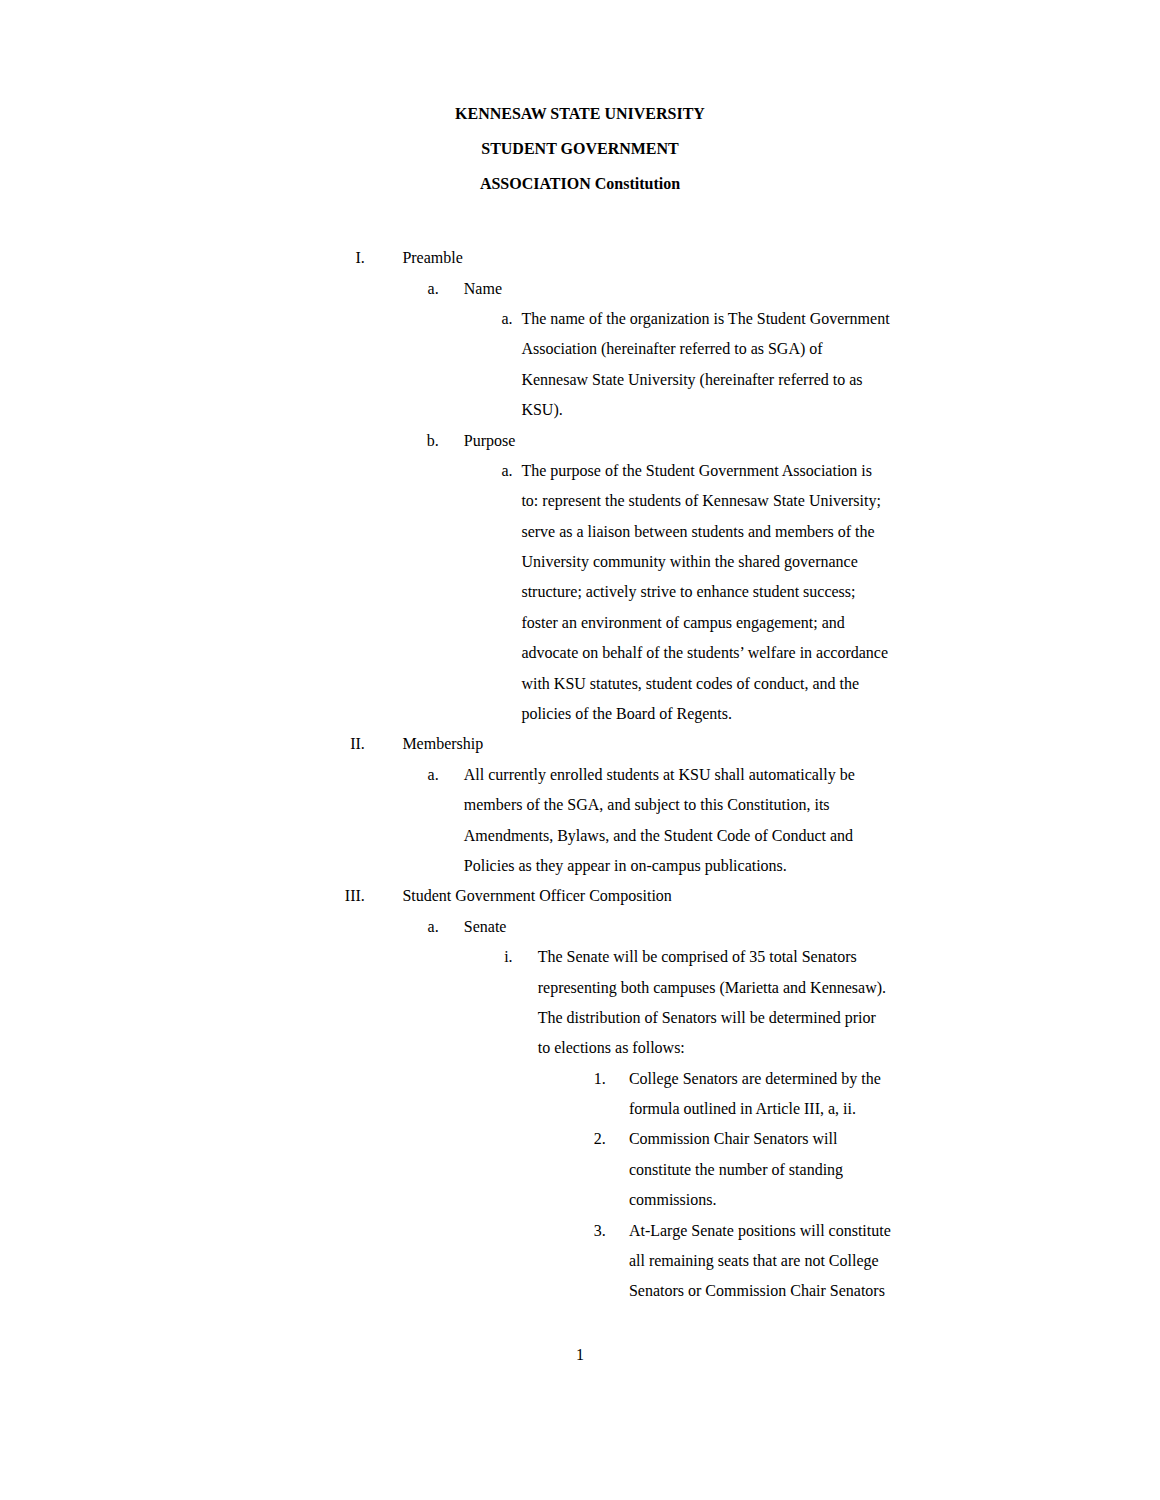KENNESAW STATE UNIVERSITY
STUDENT GOVERNMENT
ASSOCIATION Constitution
Preamble
Name
The name of the organization is The Student Government Association (hereinafter referred to as SGA) of Kennesaw State University (hereinafter referred to as KSU).
Purpose
The purpose of the Student Government Association is to: represent the students of Kennesaw State University; serve as a liaison between students and members of the University community within the shared governance structure; actively strive to enhance student success; foster an environment of campus engagement; and advocate on behalf of the students’ welfare in accordance with KSU statutes, student codes of conduct, and the policies of the Board of Regents.
Membership
All currently enrolled students at KSU shall automatically be members of the SGA, and subject to this Constitution, its Amendments, Bylaws, and the Student Code of Conduct and Policies as they appear in on-campus publications.
Student Government Officer Composition
Senate
The Senate will be comprised of 35 total Senators representing both campuses (Marietta and Kennesaw). The distribution of Senators will be determined prior to elections as follows:
College Senators are determined by the formula outlined in Article III, a, ii.
Commission Chair Senators will constitute the number of standing commissions.
At-Large Senate positions will constitute all remaining seats that are not College Senators or Commission Chair Senators
1